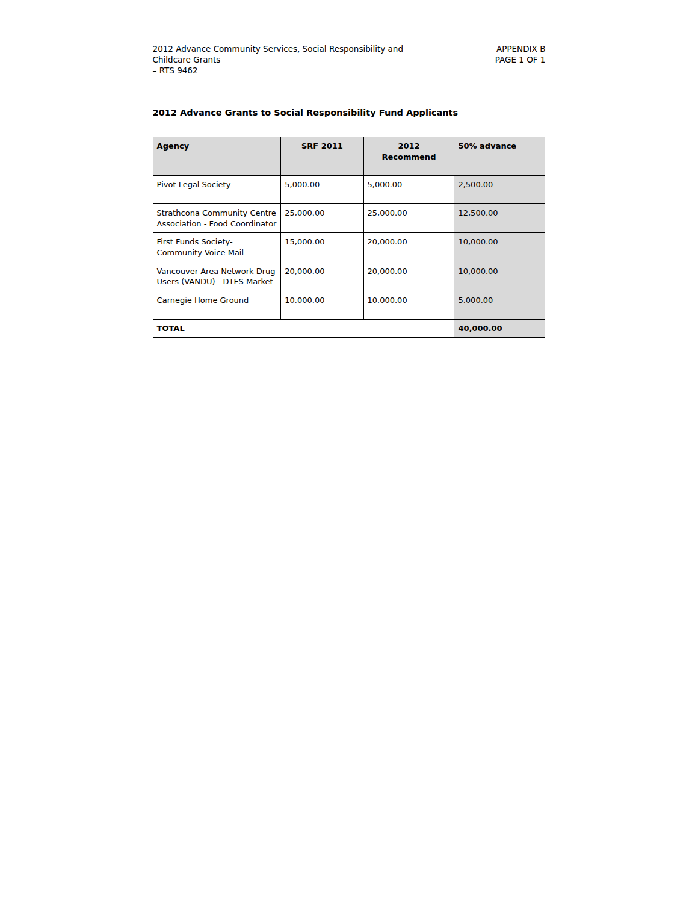2012 Advance Community Services, Social Responsibility and Childcare Grants – RTS 9462
APPENDIX B PAGE 1 OF 1
2012 Advance Grants to Social Responsibility Fund Applicants
| Agency | SRF 2011 | 2012 Recommend | 50% advance |
| --- | --- | --- | --- |
| Pivot Legal Society | 5,000.00 | 5,000.00 | 2,500.00 |
| Strathcona Community Centre Association - Food Coordinator | 25,000.00 | 25,000.00 | 12,500.00 |
| First Funds Society-Community Voice Mail | 15,000.00 | 20,000.00 | 10,000.00 |
| Vancouver Area Network Drug Users (VANDU) - DTES Market | 20,000.00 | 20,000.00 | 10,000.00 |
| Carnegie Home Ground | 10,000.00 | 10,000.00 | 5,000.00 |
| TOTAL | 40,000.00 |